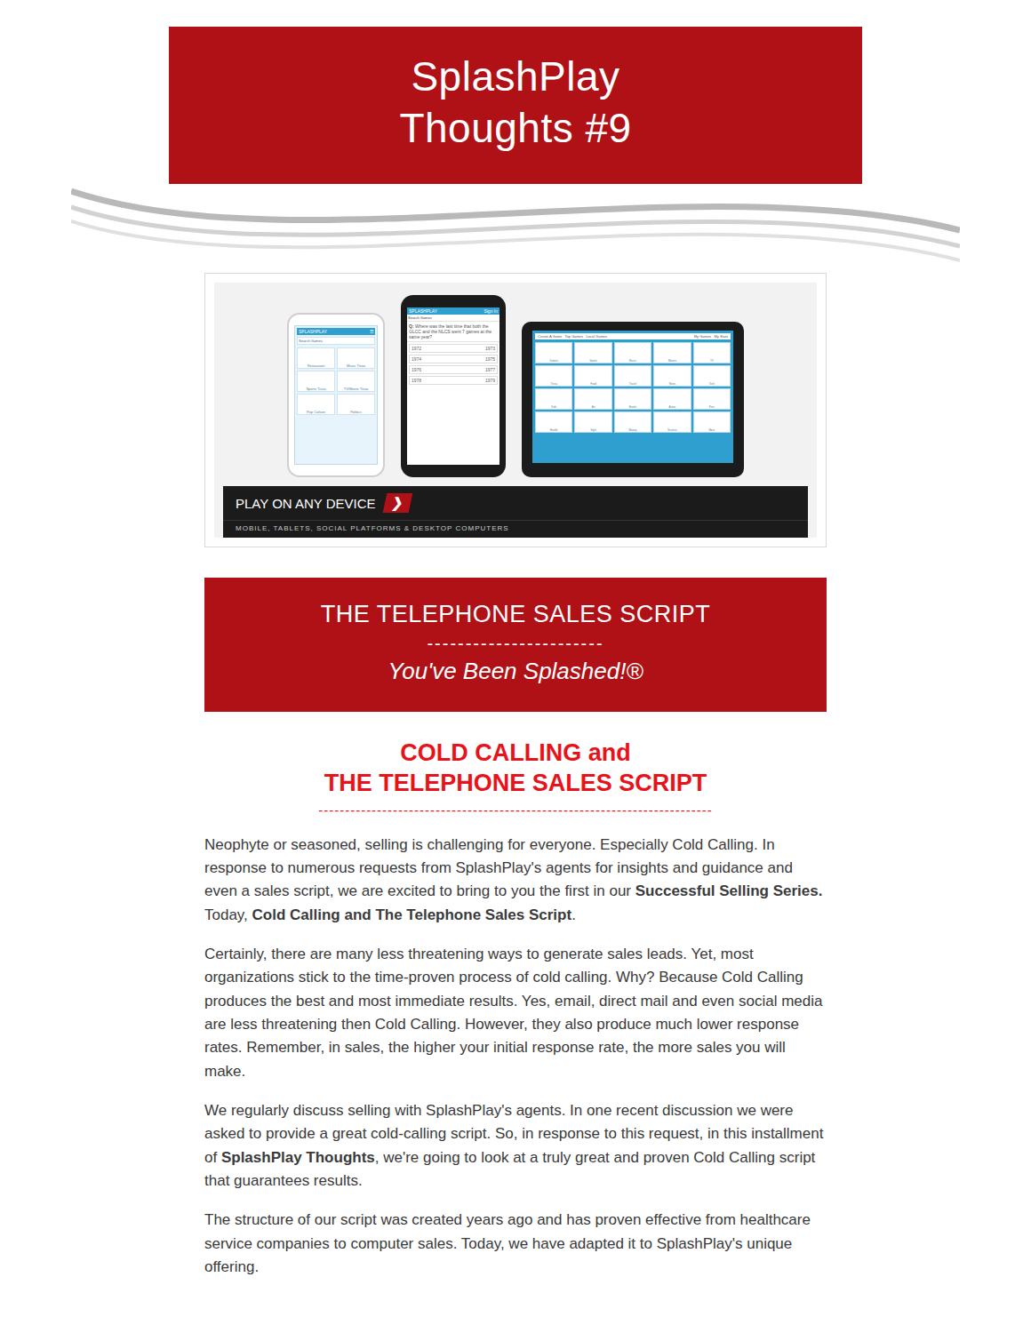SplashPlay
Thoughts #9
SPLASHPLAY☰
Search Games
Restaurant
Music Trivia
Sports Trivia
TV/Movie Trivia
Pop Culture
Politics
SPLASHPLAY Sign In
Search Games
Q: Where was the last time that both the GLCC and the NLCS went 7 games at the same year?
19721973
19741975
19761977
19781979
Create A Game Top Games Local Games My Games My Stats
Games
Sports
Music
Movies
TV
Trivia
Food
Travel
News
Tech
Kids
Art
Books
Autos
Pets
Health
Style
Money
Science
More
PLAY ON ANY DEVICE ❯
MOBILE, TABLETS, SOCIAL PLATFORMS & DESKTOP COMPUTERS
THE TELEPHONE SALES SCRIPT
-----------------------
You've Been Splashed!®
COLD CALLING and
THE TELEPHONE SALES SCRIPT
--------------------------------------------------------------------------
Neophyte or seasoned, selling is challenging for everyone. Especially Cold Calling. In response to numerous requests from SplashPlay's agents for insights and guidance and even a sales script, we are excited to bring to you the first in our Successful Selling Series. Today, Cold Calling and The Telephone Sales Script.
Certainly, there are many less threatening ways to generate sales leads. Yet, most organizations stick to the time-proven process of cold calling. Why? Because Cold Calling produces the best and most immediate results. Yes, email, direct mail and even social media are less threatening then Cold Calling. However, they also produce much lower response rates. Remember, in sales, the higher your initial response rate, the more sales you will make.
We regularly discuss selling with SplashPlay's agents. In one recent discussion we were asked to provide a great cold-calling script. So, in response to this request, in this installment of SplashPlay Thoughts, we're going to look at a truly great and proven Cold Calling script that guarantees results.
The structure of our script was created years ago and has proven effective from healthcare service companies to computer sales. Today, we have adapted it to SplashPlay's unique offering.